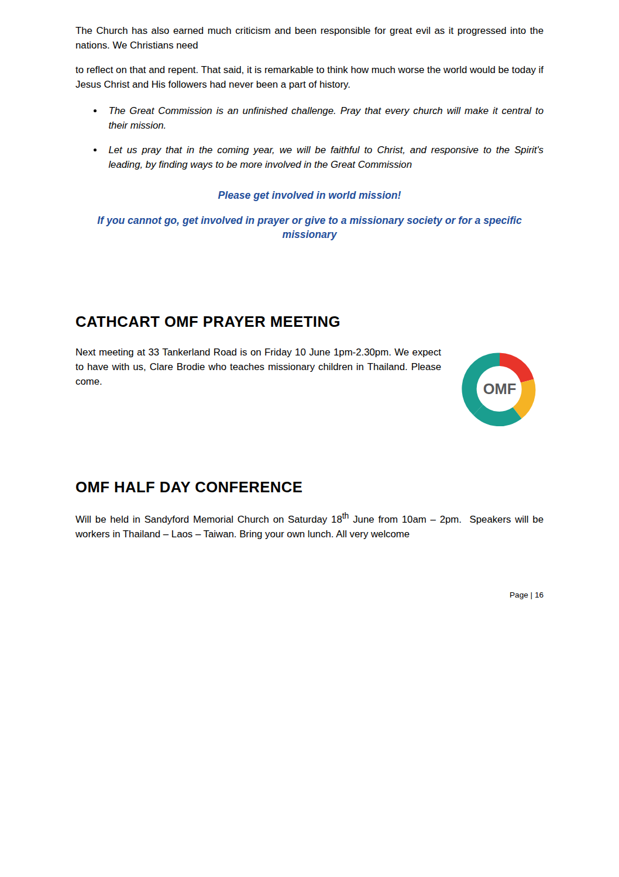The Church has also earned much criticism and been responsible for great evil as it progressed into the nations. We Christians need
to reflect on that and repent. That said, it is remarkable to think how much worse the world would be today if Jesus Christ and His followers had never been a part of history.
The Great Commission is an unfinished challenge. Pray that every church will make it central to their mission.
Let us pray that in the coming year, we will be faithful to Christ, and responsive to the Spirit's leading, by finding ways to be more involved in the Great Commission
Please get involved in world mission!
If you cannot go, get involved in prayer or give to a missionary society or for a specific missionary
CATHCART OMF PRAYER MEETING
OMF
Next meeting at 33 Tankerland Road is on Friday 10 June 1pm-2.30pm. We expect to have with us, Clare Brodie who teaches missionary children in Thailand. Please come.
OMF HALF DAY CONFERENCE
Will be held in Sandyford Memorial Church on Saturday 18th June from 10am – 2pm. Speakers will be workers in Thailand – Laos – Taiwan. Bring your own lunch. All very welcome
Page | 16